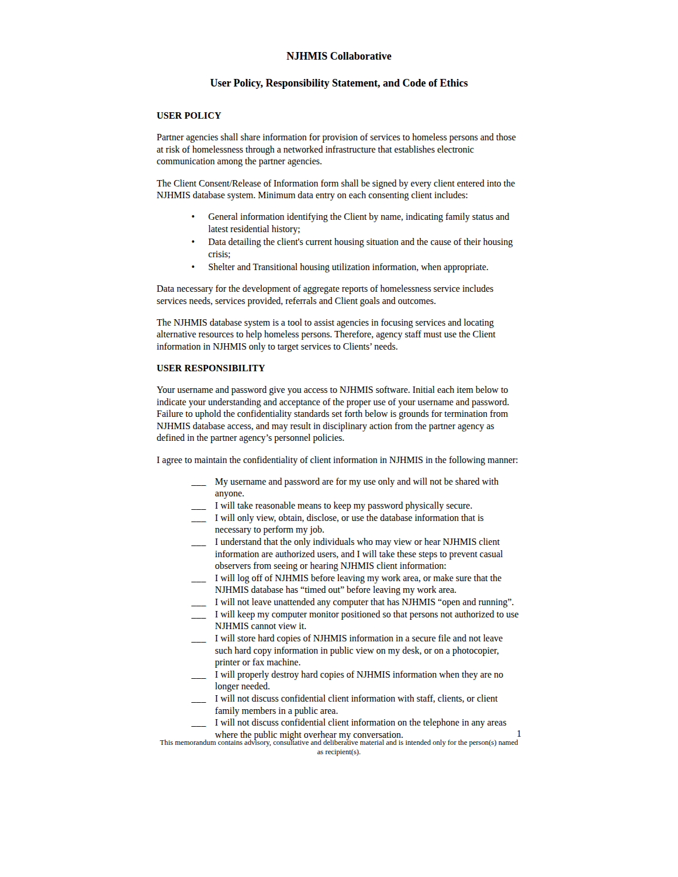NJHMIS Collaborative
User Policy, Responsibility Statement, and Code of Ethics
USER POLICY
Partner agencies shall share information for provision of services to homeless persons and those at risk of homelessness through a networked infrastructure that establishes electronic communication among the partner agencies.
The Client Consent/Release of Information form shall be signed by every client entered into the NJHMIS database system. Minimum data entry on each consenting client includes:
General information identifying the Client by name, indicating family status and latest residential history;
Data detailing the client's current housing situation and the cause of their housing crisis;
Shelter and Transitional housing utilization information, when appropriate.
Data necessary for the development of aggregate reports of homelessness service includes services needs, services provided, referrals and Client goals and outcomes.
The NJHMIS database system is a tool to assist agencies in focusing services and locating alternative resources to help homeless persons. Therefore, agency staff must use the Client information in NJHMIS only to target services to Clients’ needs.
USER RESPONSIBILITY
Your username and password give you access to NJHMIS software. Initial each item below to indicate your understanding and acceptance of the proper use of your username and password. Failure to uphold the confidentiality standards set forth below is grounds for termination from NJHMIS database access, and may result in disciplinary action from the partner agency as defined in the partner agency’s personnel policies.
I agree to maintain the confidentiality of client information in NJHMIS in the following manner:
My username and password are for my use only and will not be shared with anyone.
I will take reasonable means to keep my password physically secure.
I will only view, obtain, disclose, or use the database information that is necessary to perform my job.
I understand that the only individuals who may view or hear NJHMIS client information are authorized users, and I will take these steps to prevent casual observers from seeing or hearing NJHMIS client information:
I will log off of NJHMIS before leaving my work area, or make sure that the NJHMIS database has “timed out” before leaving my work area.
I will not leave unattended any computer that has NJHMIS “open and running”.
I will keep my computer monitor positioned so that persons not authorized to use NJHMIS cannot view it.
I will store hard copies of NJHMIS information in a secure file and not leave such hard copy information in public view on my desk, or on a photocopier, printer or fax machine.
I will properly destroy hard copies of NJHMIS information when they are no longer needed.
I will not discuss confidential client information with staff, clients, or client family members in a public area.
I will not discuss confidential client information on the telephone in any areas where the public might overhear my conversation.
1
This memorandum contains advisory, consultative and deliberative material and is intended only for the person(s) named as recipient(s).